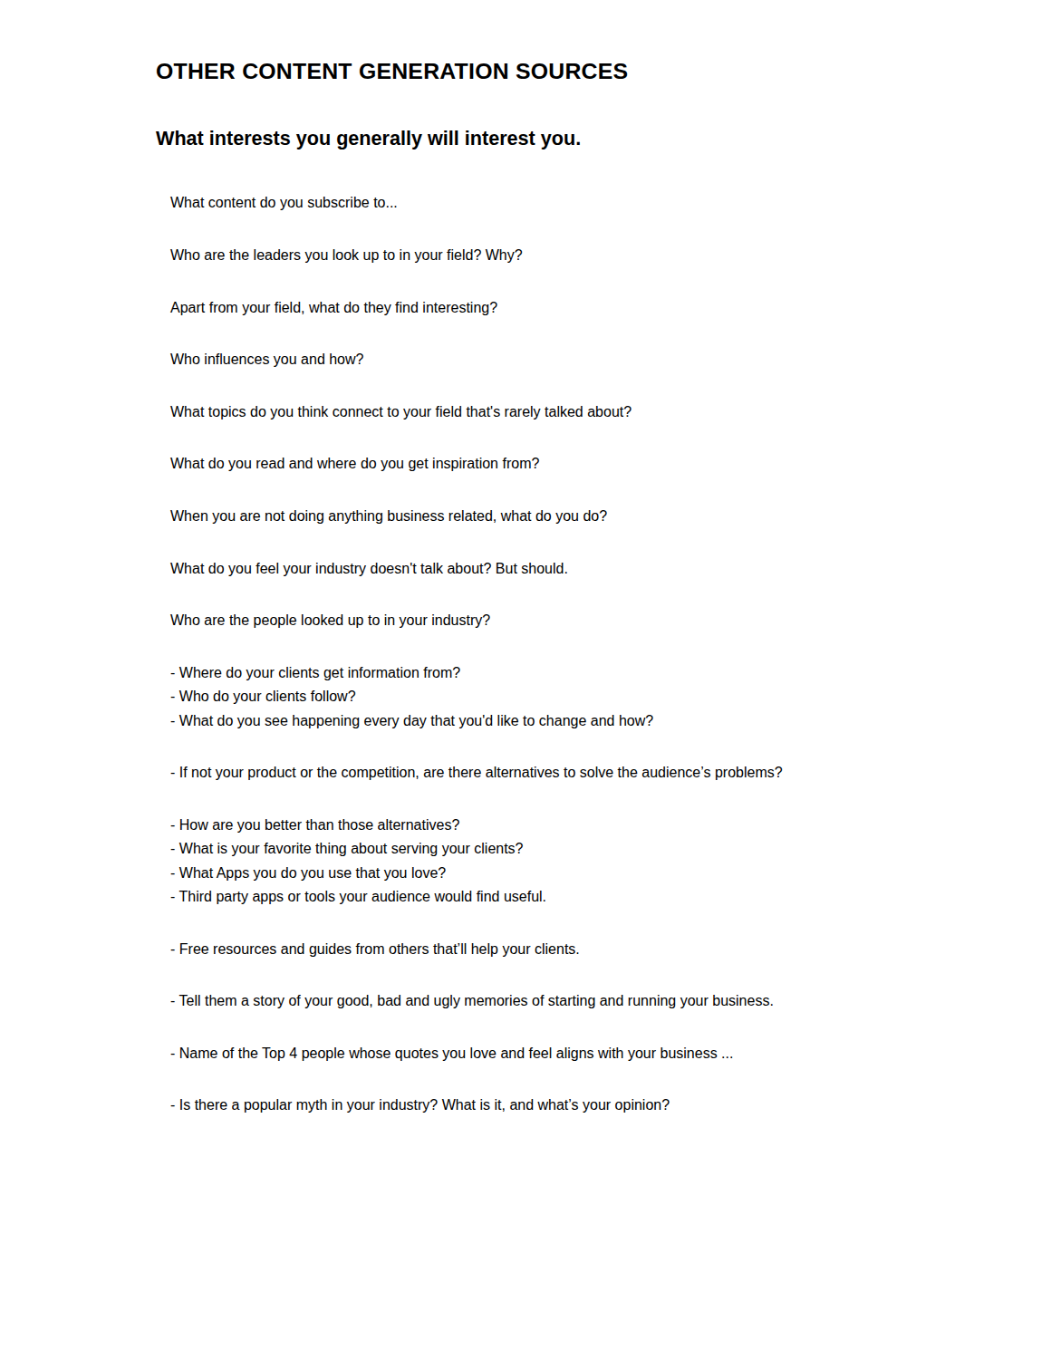OTHER CONTENT GENERATION SOURCES
What interests you generally will interest you.
What content do you subscribe to...
Who are the leaders you look up to in your field? Why?
Apart from your field, what do they find interesting?
Who influences you and how?
What topics do you think connect to your field that's rarely talked about?
What do you read and where do you get inspiration from?
When you are not doing anything business related, what do you do?
What do you feel your industry doesn't talk about? But should.
Who are the people looked up to in your industry?
- Where do your clients get information from?
- Who do your clients follow?
- What do you see happening every day that you'd like to change and how?
- If not your product or the competition, are there alternatives to solve the audience’s problems?
- How are you better than those alternatives?
- What is your favorite thing about serving your clients?
- What Apps you do you use that you love?
- Third party apps or tools your audience would find useful.
- Free resources and guides from others that’ll help your clients.
- Tell them a story of your good, bad and ugly memories of starting and running your business.
- Name of the Top 4 people whose quotes you love and feel aligns with your business ...
- Is there a popular myth in your industry? What is it, and what’s your opinion?